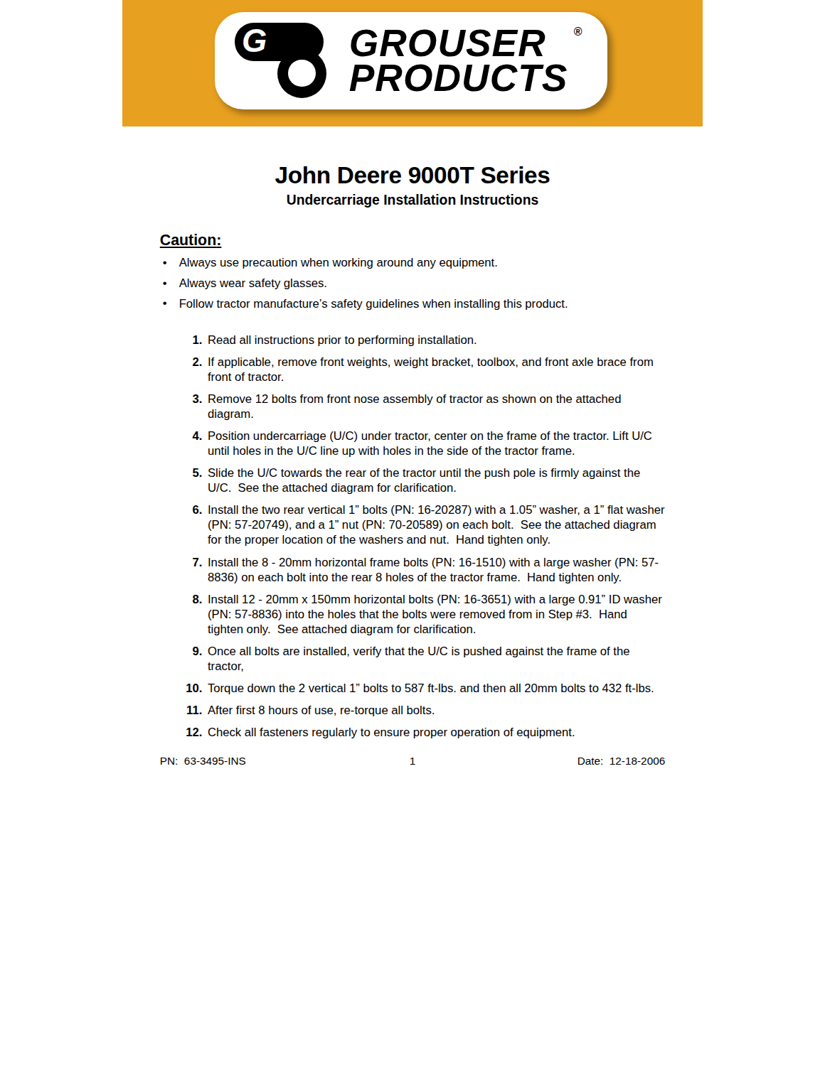G
GROUSER®
PRODUCTS
John Deere 9000T Series
Undercarriage Installation Instructions
Caution:
Always use precaution when working around any equipment.
Always wear safety glasses.
Follow tractor manufacture’s safety guidelines when installing this product.
Read all instructions prior to performing installation.
If applicable, remove front weights, weight bracket, toolbox, and front axle brace from front of tractor.
Remove 12 bolts from front nose assembly of tractor as shown on the attached diagram.
Position undercarriage (U/C) under tractor, center on the frame of the tractor. Lift U/C until holes in the U/C line up with holes in the side of the tractor frame.
Slide the U/C towards the rear of the tractor until the push pole is firmly against the U/C. See the attached diagram for clarification.
Install the two rear vertical 1” bolts (PN: 16-20287) with a 1.05” washer, a 1” flat washer (PN: 57-20749), and a 1” nut (PN: 70-20589) on each bolt. See the attached diagram for the proper location of the washers and nut. Hand tighten only.
Install the 8 - 20mm horizontal frame bolts (PN: 16-1510) with a large washer (PN: 57-8836) on each bolt into the rear 8 holes of the tractor frame. Hand tighten only.
Install 12 - 20mm x 150mm horizontal bolts (PN: 16-3651) with a large 0.91” ID washer (PN: 57-8836) into the holes that the bolts were removed from in Step #3. Hand tighten only. See attached diagram for clarification.
Once all bolts are installed, verify that the U/C is pushed against the frame of the tractor,
Torque down the 2 vertical 1” bolts to 587 ft-lbs. and then all 20mm bolts to 432 ft-lbs.
After first 8 hours of use, re-torque all bolts.
Check all fasteners regularly to ensure proper operation of equipment.
PN: 63-3495-INS
1
Date: 12-18-2006